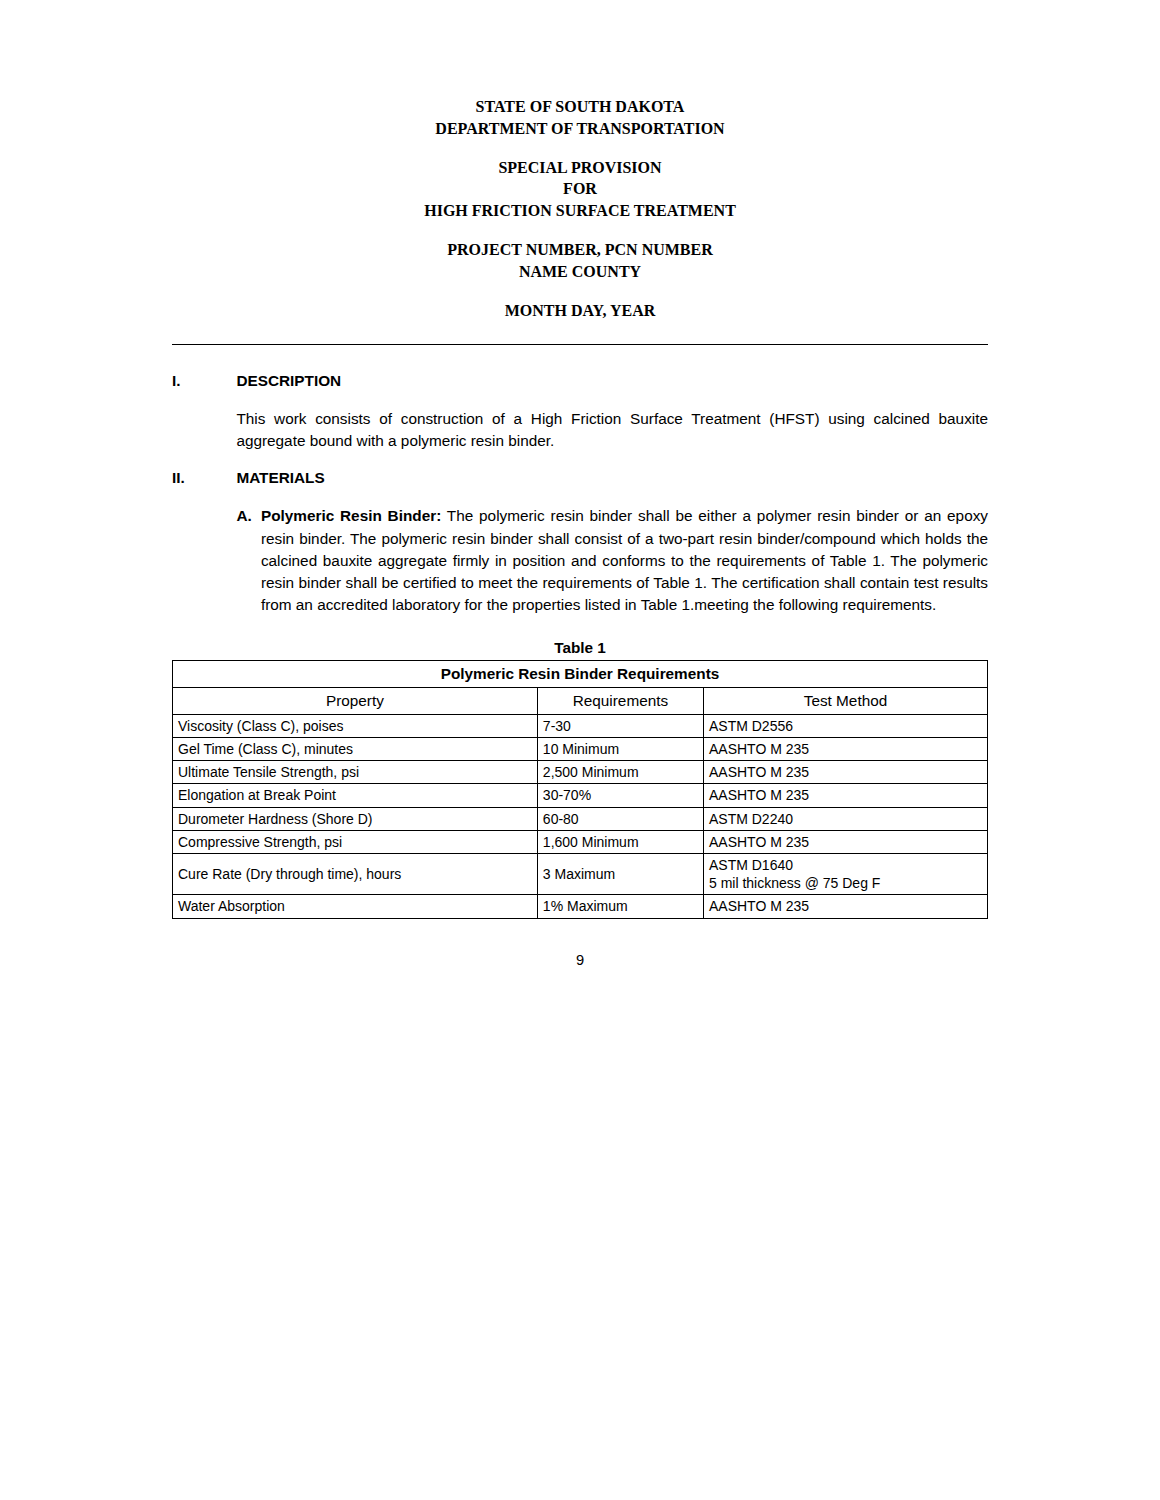State of South Dakota
Department of Transportation
Special Provision
for
High Friction Surface Treatment
Project Number, PCN Number
Name County
Month Day, Year
I.
DESCRIPTION
This work consists of construction of a High Friction Surface Treatment (HFST) using calcined bauxite aggregate bound with a polymeric resin binder.
II.
MATERIALS
A.
Polymeric Resin Binder: The polymeric resin binder shall be either a polymer resin binder or an epoxy resin binder. The polymeric resin binder shall consist of a two-part resin binder/compound which holds the calcined bauxite aggregate firmly in position and conforms to the requirements of Table 1. The polymeric resin binder shall be certified to meet the requirements of Table 1. The certification shall contain test results from an accredited laboratory for the properties listed in Table 1.meeting the following requirements.
Table 1
| Polymeric Resin Binder Requirements |
| --- |
| Property | Requirements | Test Method |
| Viscosity (Class C), poises | 7-30 | ASTM D2556 |
| Gel Time (Class C), minutes | 10 Minimum | AASHTO M 235 |
| Ultimate Tensile Strength, psi | 2,500 Minimum | AASHTO M 235 |
| Elongation at Break Point | 30-70% | AASHTO M 235 |
| Durometer Hardness (Shore D) | 60-80 | ASTM D2240 |
| Compressive Strength, psi | 1,600 Minimum | AASHTO M 235 |
| Cure Rate (Dry through time), hours | 3 Maximum | ASTM D1640 5 mil thickness @ 75 Deg F |
| Water Absorption | 1% Maximum | AASHTO M 235 |
9